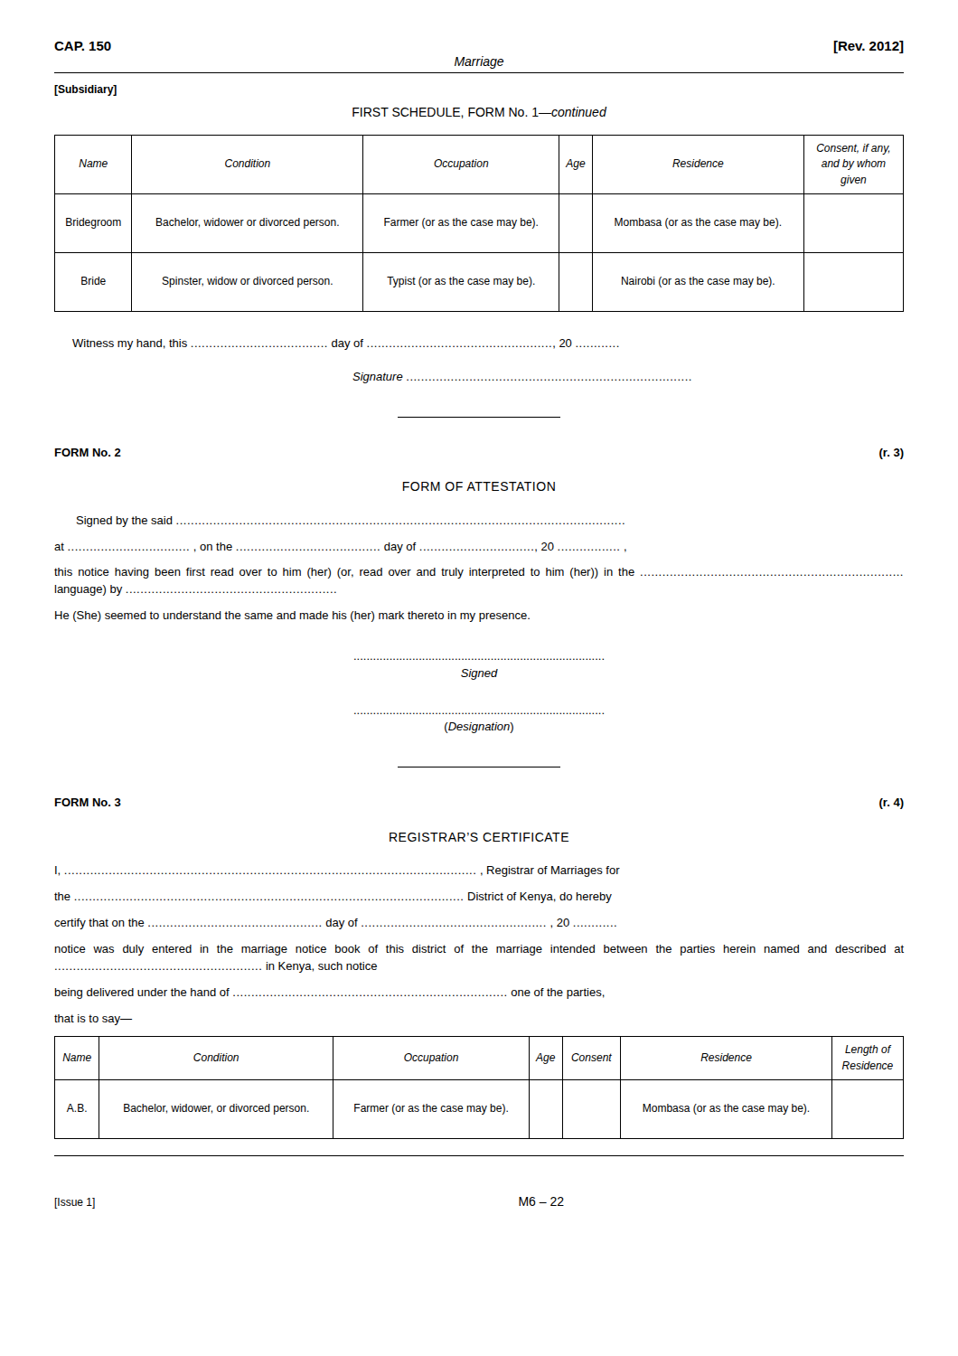CAP. 150 [Rev. 2012]
Marriage
[Subsidiary]
FIRST SCHEDULE, FORM No. 1—continued
| Name | Condition | Occupation | Age | Residence | Consent, if any, and by whom given |
| --- | --- | --- | --- | --- | --- |
| Bridegroom | Bachelor, widower or divorced person. | Farmer (or as the case may be). | | Mombasa (or as the case may be). | |
| Bride | Spinster, widow or divorced person. | Typist (or as the case may be). | | Nairobi (or as the case may be). | |
Witness my hand, this ..................................... day of .................................................., 20 ............
Signature .............................................................................
FORM No. 2 (r. 3)
FORM OF ATTESTATION
Signed by the said .........................................................................................................................
at ................................. , on the ....................................... day of ..............................., 20 ................. ,
this notice having been first read over to him (her) (or, read over and truly interpreted to him (her)) in the ....................................................................... language) by .........................................................
He (She) seemed to understand the same and made his (her) mark thereto in my presence.
............................................................................. Signed
............................................................................. (Designation)
FORM No. 3 (r. 4)
REGISTRAR’S CERTIFICATE
I, ............................................................................................................... , Registrar of Marriages for
the ......................................................................................................... District of Kenya, do hereby
certify that on the ............................................... day of .................................................. , 20 ............
notice was duly entered in the marriage notice book of this district of the marriage intended between the parties herein named and described at ........................................................ in Kenya, such notice
being delivered under the hand of .......................................................................... one of the parties,
that is to say—
| Name | Condition | Occupation | Age | Consent | Residence | Length of Residence |
| --- | --- | --- | --- | --- | --- | --- |
| A.B. | Bachelor, widower, or divorced person. | Farmer (or as the case may be). | | | Mombasa (or as the case may be). | |
[Issue 1] M6 – 22